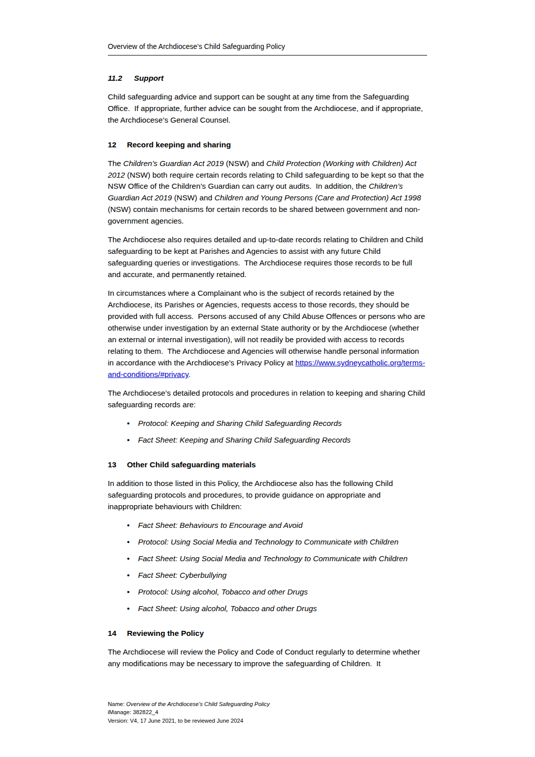Overview of the Archdiocese’s Child Safeguarding Policy
11.2 Support
Child safeguarding advice and support can be sought at any time from the Safeguarding Office. If appropriate, further advice can be sought from the Archdiocese, and if appropriate, the Archdiocese’s General Counsel.
12 Record keeping and sharing
The Children’s Guardian Act 2019 (NSW) and Child Protection (Working with Children) Act 2012 (NSW) both require certain records relating to Child safeguarding to be kept so that the NSW Office of the Children’s Guardian can carry out audits. In addition, the Children’s Guardian Act 2019 (NSW) and Children and Young Persons (Care and Protection) Act 1998 (NSW) contain mechanisms for certain records to be shared between government and non-government agencies.
The Archdiocese also requires detailed and up-to-date records relating to Children and Child safeguarding to be kept at Parishes and Agencies to assist with any future Child safeguarding queries or investigations. The Archdiocese requires those records to be full and accurate, and permanently retained.
In circumstances where a Complainant who is the subject of records retained by the Archdiocese, its Parishes or Agencies, requests access to those records, they should be provided with full access. Persons accused of any Child Abuse Offences or persons who are otherwise under investigation by an external State authority or by the Archdiocese (whether an external or internal investigation), will not readily be provided with access to records relating to them. The Archdiocese and Agencies will otherwise handle personal information in accordance with the Archdiocese’s Privacy Policy at https://www.sydneycatholic.org/terms-and-conditions/#privacy.
The Archdiocese’s detailed protocols and procedures in relation to keeping and sharing Child safeguarding records are:
Protocol: Keeping and Sharing Child Safeguarding Records
Fact Sheet: Keeping and Sharing Child Safeguarding Records
13 Other Child safeguarding materials
In addition to those listed in this Policy, the Archdiocese also has the following Child safeguarding protocols and procedures, to provide guidance on appropriate and inappropriate behaviours with Children:
Fact Sheet: Behaviours to Encourage and Avoid
Protocol: Using Social Media and Technology to Communicate with Children
Fact Sheet: Using Social Media and Technology to Communicate with Children
Fact Sheet: Cyberbullying
Protocol: Using alcohol, Tobacco and other Drugs
Fact Sheet: Using alcohol, Tobacco and other Drugs
14 Reviewing the Policy
The Archdiocese will review the Policy and Code of Conduct regularly to determine whether any modifications may be necessary to improve the safeguarding of Children. It
Name: Overview of the Archdiocese’s Child Safeguarding Policy
iManage: 382822_4
Version: V4, 17 June 2021, to be reviewed June 2024